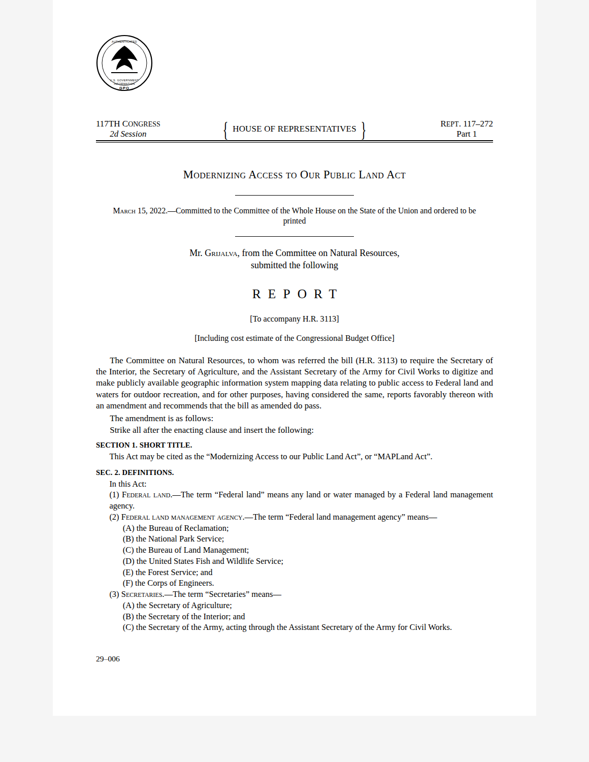AUTHENTICATED U.S. GOVERNMENT INFORMATION GPO
| 117 TH C ONGRESS 2d Session | { HOUSE OF REPRESENTATIVES } | R EPT . 117–272 Part 1 |
Modernizing Access to Our Public Land Act
March 15, 2022.—Committed to the Committee of the Whole House on the State of the Union and ordered to be printed
Mr. Grijalva, from the Committee on Natural Resources,
submitted the following
REPORT
[To accompany H.R. 3113]
[Including cost estimate of the Congressional Budget Office]
The Committee on Natural Resources, to whom was referred the bill (H.R. 3113) to require the Secretary of the Interior, the Secretary of Agriculture, and the Assistant Secretary of the Army for Civil Works to digitize and make publicly available geographic information system mapping data relating to public access to Federal land and waters for outdoor recreation, and for other purposes, having considered the same, reports favorably thereon with an amendment and recommends that the bill as amended do pass.
The amendment is as follows:
Strike all after the enacting clause and insert the following:
SECTION 1. SHORT TITLE.
This Act may be cited as the “Modernizing Access to our Public Land Act”, or “MAPLand Act”.
SEC. 2. DEFINITIONS.
In this Act:
(1) Federal land.—The term “Federal land” means any land or water managed by a Federal land management agency.
(2) Federal land management agency.—The term “Federal land management agency” means—
(A) the Bureau of Reclamation;
(B) the National Park Service;
(C) the Bureau of Land Management;
(D) the United States Fish and Wildlife Service;
(E) the Forest Service; and
(F) the Corps of Engineers.
(3) Secretaries.—The term “Secretaries” means—
(A) the Secretary of Agriculture;
(B) the Secretary of the Interior; and
(C) the Secretary of the Army, acting through the Assistant Secretary of the Army for Civil Works.
29–006